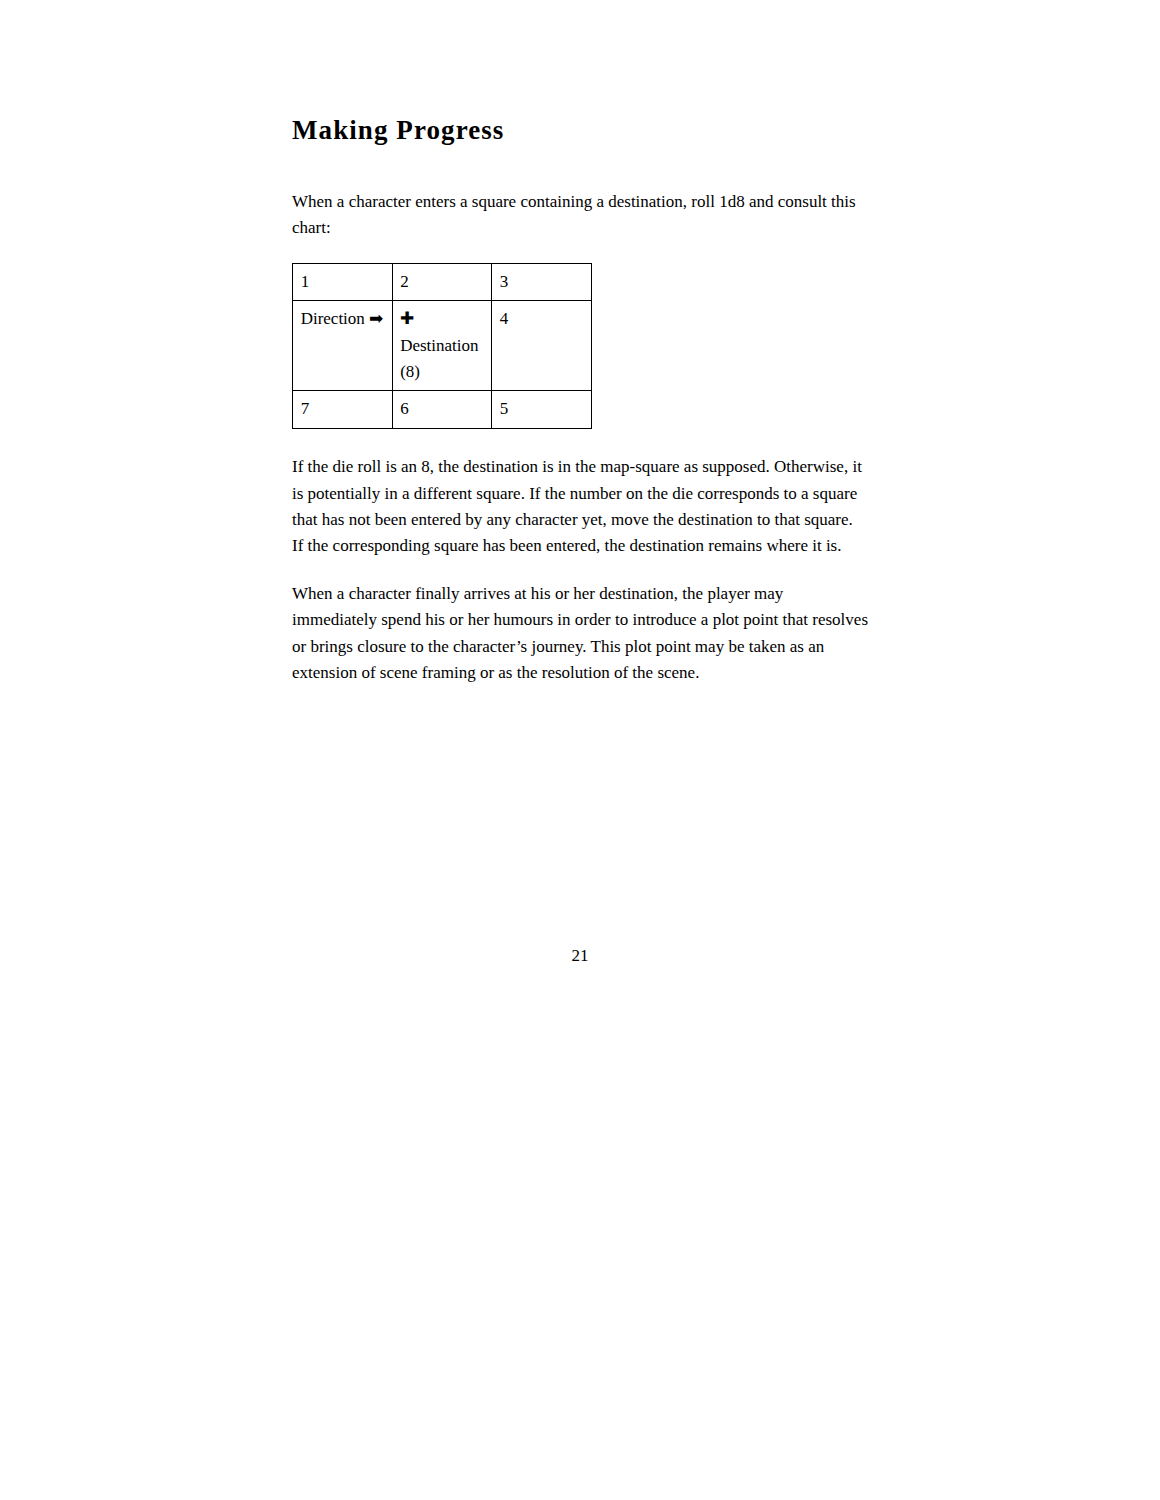Making Progress
When a character enters a square containing a destination, roll 1d8 and consult this chart:
| 1 | 2 | 3 |
| Direction ➡ | ✚ Destination (8) | 4 |
| 7 | 6 | 5 |
If the die roll is an 8, the destination is in the map-square as supposed. Otherwise, it is potentially in a different square. If the number on the die corresponds to a square that has not been entered by any character yet, move the destination to that square. If the corresponding square has been entered, the destination remains where it is.
When a character finally arrives at his or her destination, the player may immediately spend his or her humours in order to introduce a plot point that resolves or brings closure to the character’s journey. This plot point may be taken as an extension of scene framing or as the resolution of the scene.
21